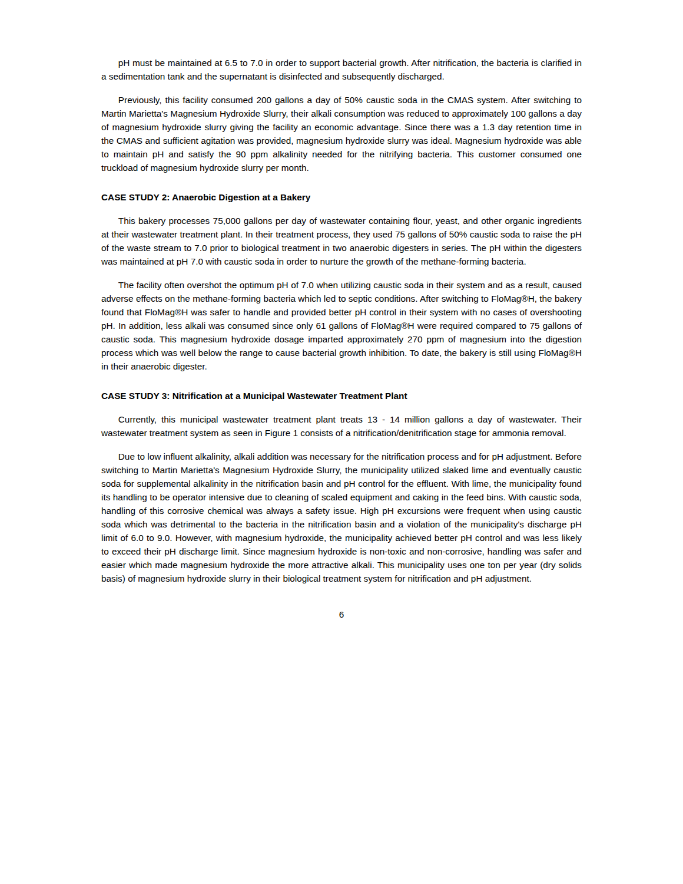pH must be maintained at 6.5 to 7.0 in order to support bacterial growth. After nitrification, the bacteria is clarified in a sedimentation tank and the supernatant is disinfected and subsequently discharged.
Previously, this facility consumed 200 gallons a day of 50% caustic soda in the CMAS system. After switching to Martin Marietta's Magnesium Hydroxide Slurry, their alkali consumption was reduced to approximately 100 gallons a day of magnesium hydroxide slurry giving the facility an economic advantage. Since there was a 1.3 day retention time in the CMAS and sufficient agitation was provided, magnesium hydroxide slurry was ideal. Magnesium hydroxide was able to maintain pH and satisfy the 90 ppm alkalinity needed for the nitrifying bacteria. This customer consumed one truckload of magnesium hydroxide slurry per month.
CASE STUDY 2: Anaerobic Digestion at a Bakery
This bakery processes 75,000 gallons per day of wastewater containing flour, yeast, and other organic ingredients at their wastewater treatment plant. In their treatment process, they used 75 gallons of 50% caustic soda to raise the pH of the waste stream to 7.0 prior to biological treatment in two anaerobic digesters in series. The pH within the digesters was maintained at pH 7.0 with caustic soda in order to nurture the growth of the methane-forming bacteria.
The facility often overshot the optimum pH of 7.0 when utilizing caustic soda in their system and as a result, caused adverse effects on the methane-forming bacteria which led to septic conditions. After switching to FloMag®H, the bakery found that FloMag®H was safer to handle and provided better pH control in their system with no cases of overshooting pH. In addition, less alkali was consumed since only 61 gallons of FloMag®H were required compared to 75 gallons of caustic soda. This magnesium hydroxide dosage imparted approximately 270 ppm of magnesium into the digestion process which was well below the range to cause bacterial growth inhibition. To date, the bakery is still using FloMag®H in their anaerobic digester.
CASE STUDY 3: Nitrification at a Municipal Wastewater Treatment Plant
Currently, this municipal wastewater treatment plant treats 13 - 14 million gallons a day of wastewater. Their wastewater treatment system as seen in Figure 1 consists of a nitrification/denitrification stage for ammonia removal.
Due to low influent alkalinity, alkali addition was necessary for the nitrification process and for pH adjustment. Before switching to Martin Marietta's Magnesium Hydroxide Slurry, the municipality utilized slaked lime and eventually caustic soda for supplemental alkalinity in the nitrification basin and pH control for the effluent. With lime, the municipality found its handling to be operator intensive due to cleaning of scaled equipment and caking in the feed bins. With caustic soda, handling of this corrosive chemical was always a safety issue. High pH excursions were frequent when using caustic soda which was detrimental to the bacteria in the nitrification basin and a violation of the municipality's discharge pH limit of 6.0 to 9.0. However, with magnesium hydroxide, the municipality achieved better pH control and was less likely to exceed their pH discharge limit. Since magnesium hydroxide is non-toxic and non-corrosive, handling was safer and easier which made magnesium hydroxide the more attractive alkali. This municipality uses one ton per year (dry solids basis) of magnesium hydroxide slurry in their biological treatment system for nitrification and pH adjustment.
6